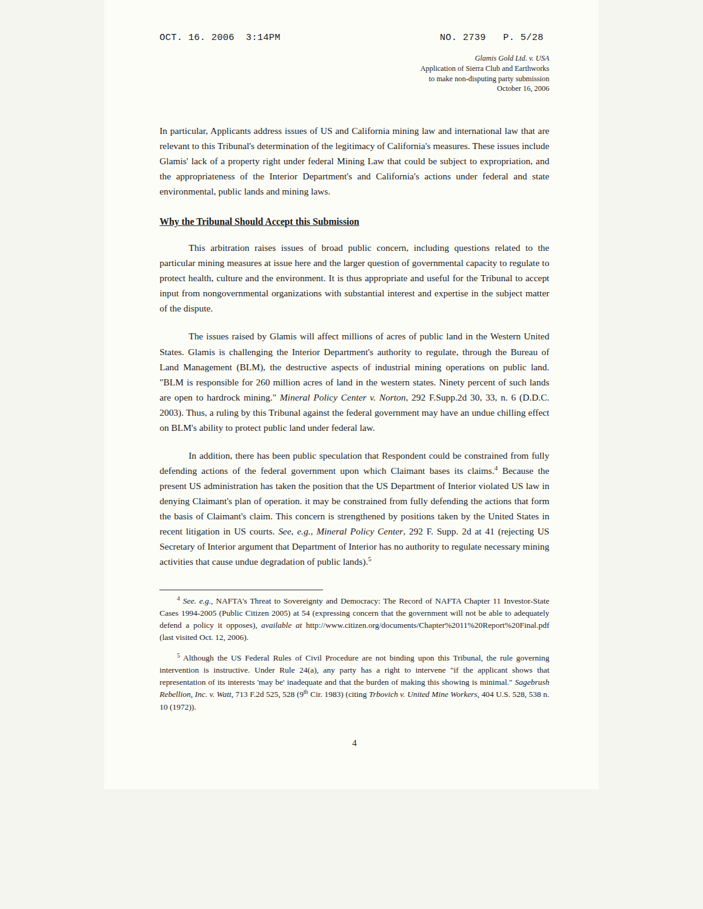OCT. 16. 2006 3:14PM NO. 2739 P. 5/28
Glamis Gold Ltd. v. USA
Application of Sierra Club and Earthworks
to make non-disputing party submission
October 16, 2006
In particular, Applicants address issues of US and California mining law and international law that are relevant to this Tribunal's determination of the legitimacy of California's measures. These issues include Glamis' lack of a property right under federal Mining Law that could be subject to expropriation, and the appropriateness of the Interior Department's and California's actions under federal and state environmental, public lands and mining laws.
Why the Tribunal Should Accept this Submission
This arbitration raises issues of broad public concern, including questions related to the particular mining measures at issue here and the larger question of governmental capacity to regulate to protect health, culture and the environment. It is thus appropriate and useful for the Tribunal to accept input from nongovernmental organizations with substantial interest and expertise in the subject matter of the dispute.
The issues raised by Glamis will affect millions of acres of public land in the Western United States. Glamis is challenging the Interior Department's authority to regulate, through the Bureau of Land Management (BLM), the destructive aspects of industrial mining operations on public land. "BLM is responsible for 260 million acres of land in the western states. Ninety percent of such lands are open to hardrock mining." Mineral Policy Center v. Norton, 292 F.Supp.2d 30, 33, n. 6 (D.D.C. 2003). Thus, a ruling by this Tribunal against the federal government may have an undue chilling effect on BLM's ability to protect public land under federal law.
In addition, there has been public speculation that Respondent could be constrained from fully defending actions of the federal government upon which Claimant bases its claims.4 Because the present US administration has taken the position that the US Department of Interior violated US law in denying Claimant's plan of operation. it may be constrained from fully defending the actions that form the basis of Claimant's claim. This concern is strengthened by positions taken by the United States in recent litigation in US courts. See, e.g., Mineral Policy Center, 292 F. Supp. 2d at 41 (rejecting US Secretary of Interior argument that Department of Interior has no authority to regulate necessary mining activities that cause undue degradation of public lands).5
4 See. e.g., NAFTA's Threat to Sovereignty and Democracy: The Record of NAFTA Chapter 11 Investor-State Cases 1994-2005 (Public Citizen 2005) at 54 (expressing concern that the government will not be able to adequately defend a policy it opposes), available at http://www.citizen.org/documents/Chapter%2011%20Report%20Final.pdf (last visited Oct. 12, 2006).
5 Although the US Federal Rules of Civil Procedure are not binding upon this Tribunal, the rule governing intervention is instructive. Under Rule 24(a), any party has a right to intervene "if the applicant shows that representation of its interests 'may be' inadequate and that the burden of making this showing is minimal." Sagebrush Rebellion, Inc. v. Watt, 713 F.2d 525, 528 (9th Cir. 1983) (citing Trbovich v. United Mine Workers, 404 U.S. 528, 538 n. 10 (1972)).
4